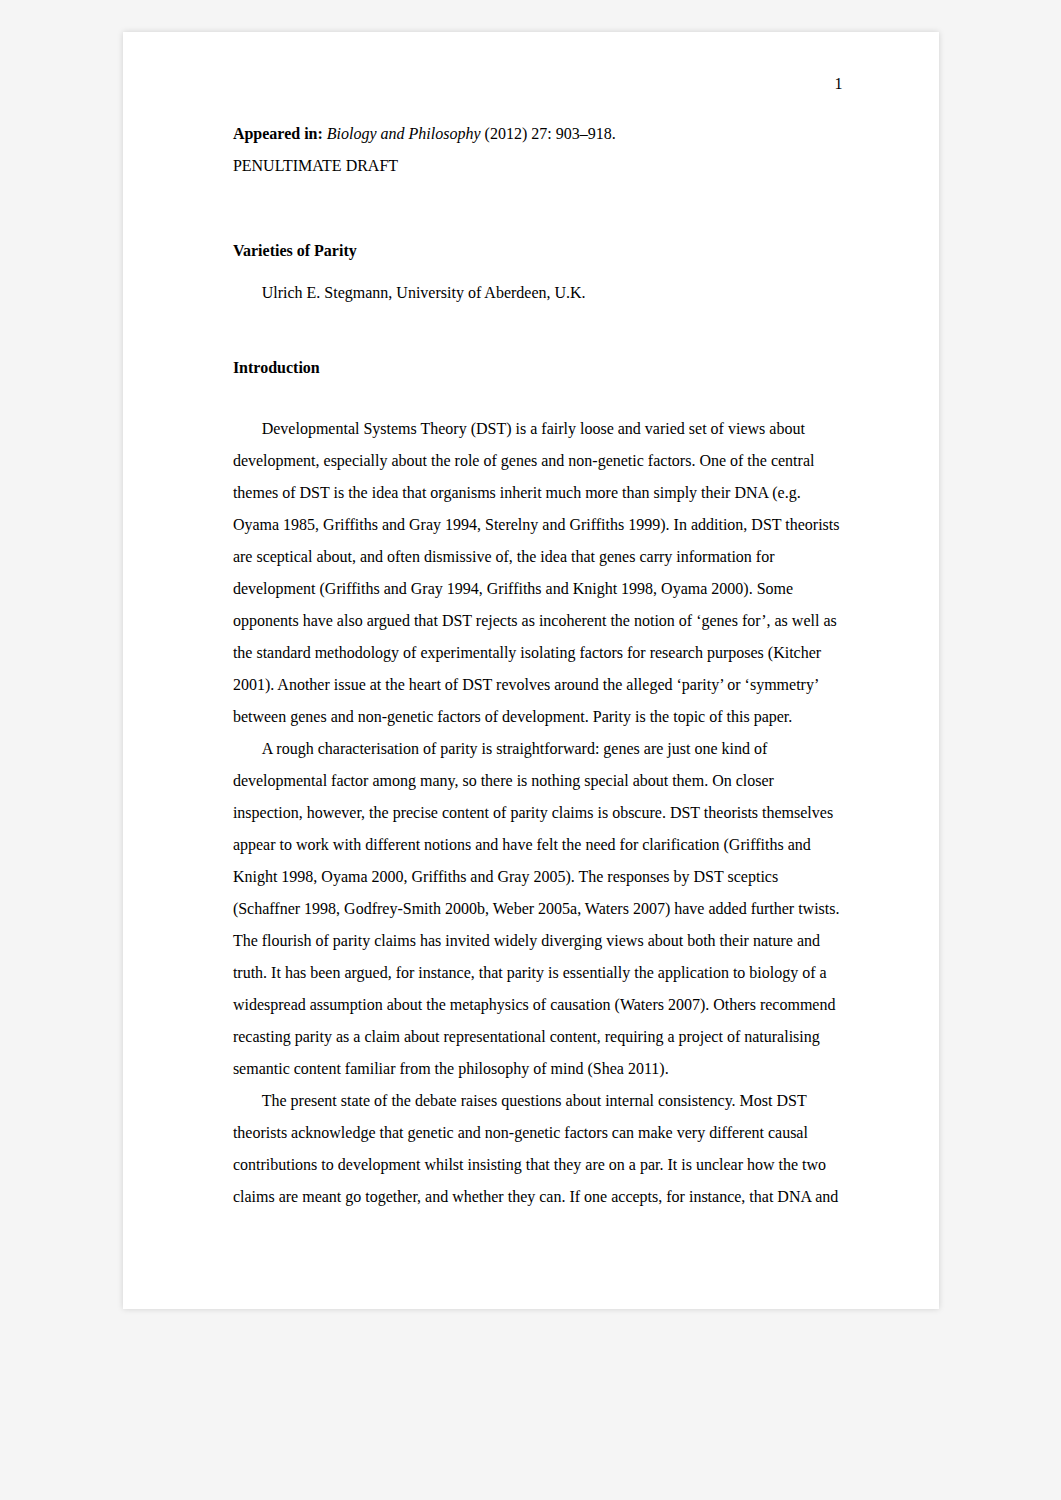1
Appeared in: Biology and Philosophy (2012) 27: 903–918.
PENULTIMATE DRAFT
Varieties of Parity
Ulrich E. Stegmann, University of Aberdeen, U.K.
Introduction
Developmental Systems Theory (DST) is a fairly loose and varied set of views about development, especially about the role of genes and non-genetic factors. One of the central themes of DST is the idea that organisms inherit much more than simply their DNA (e.g. Oyama 1985, Griffiths and Gray 1994, Sterelny and Griffiths 1999). In addition, DST theorists are sceptical about, and often dismissive of, the idea that genes carry information for development (Griffiths and Gray 1994, Griffiths and Knight 1998, Oyama 2000). Some opponents have also argued that DST rejects as incoherent the notion of ‘genes for’, as well as the standard methodology of experimentally isolating factors for research purposes (Kitcher 2001). Another issue at the heart of DST revolves around the alleged ‘parity’ or ‘symmetry’ between genes and non-genetic factors of development. Parity is the topic of this paper.
A rough characterisation of parity is straightforward: genes are just one kind of developmental factor among many, so there is nothing special about them. On closer inspection, however, the precise content of parity claims is obscure. DST theorists themselves appear to work with different notions and have felt the need for clarification (Griffiths and Knight 1998, Oyama 2000, Griffiths and Gray 2005). The responses by DST sceptics (Schaffner 1998, Godfrey-Smith 2000b, Weber 2005a, Waters 2007) have added further twists. The flourish of parity claims has invited widely diverging views about both their nature and truth. It has been argued, for instance, that parity is essentially the application to biology of a widespread assumption about the metaphysics of causation (Waters 2007). Others recommend recasting parity as a claim about representational content, requiring a project of naturalising semantic content familiar from the philosophy of mind (Shea 2011).
The present state of the debate raises questions about internal consistency. Most DST theorists acknowledge that genetic and non-genetic factors can make very different causal contributions to development whilst insisting that they are on a par. It is unclear how the two claims are meant go together, and whether they can. If one accepts, for instance, that DNA and